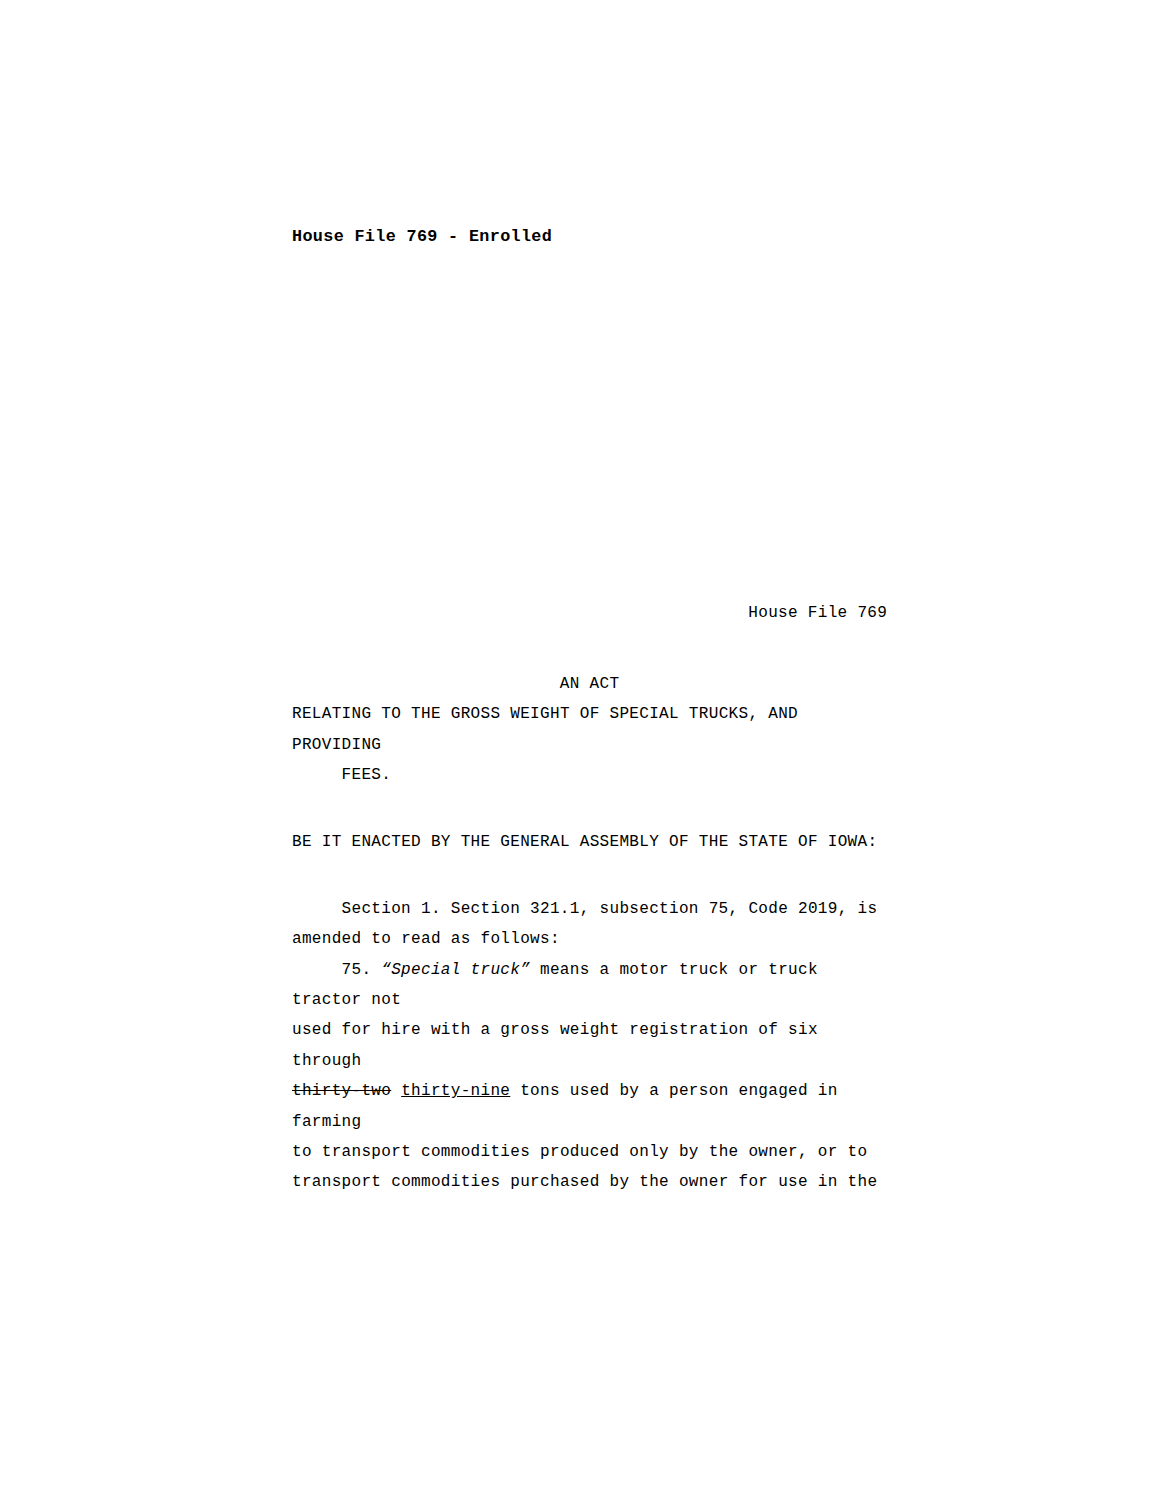House File 769 - Enrolled
House File 769
AN ACT
RELATING TO THE GROSS WEIGHT OF SPECIAL TRUCKS, AND PROVIDINGFEES.
BE IT ENACTED BY THE GENERAL ASSEMBLY OF THE STATE OF IOWA:
Section 1. Section 321.1, subsection 75, Code 2019, is amended to read as follows: 75. “Special truck” means a motor truck or truck tractor not used for hire with a gross weight registration of six through thirty-two thirty-nine tons used by a person engaged in farming to transport commodities produced only by the owner, or to transport commodities purchased by the owner for use in the